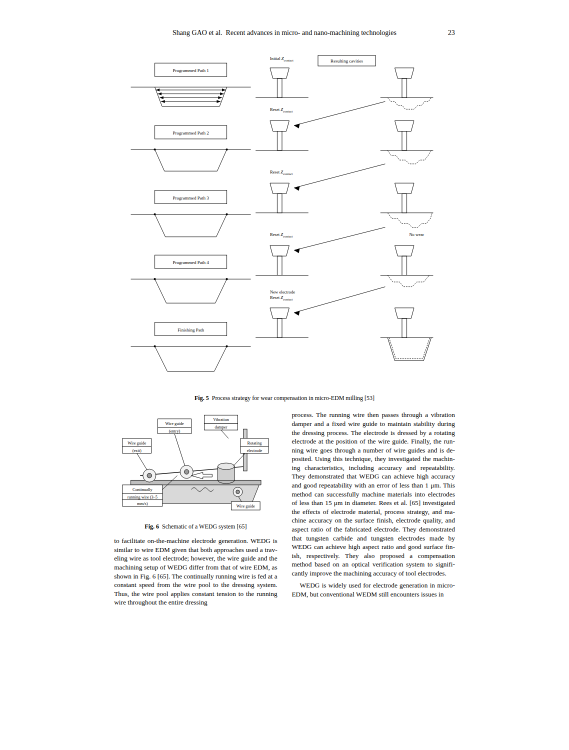Shang GAO et al. Recent advances in micro- and nano-machining technologies 23
Programmed Path 1 Programmed Path 2 Programmed Path 3 Programmed Path 4 Finishing Path Initial Zcontact Resulting cavities Reset Zcontact Reset Zcontact Reset Zcontact No wear New electrode Reset Zcontact
Fig. 5 Process strategy for wear compensation in micro-EDM milling [53]
Wire guide (exit) Wire guide (entry) Vibration damper Rotating electrode Continually running wire (3–5 mm/s) Wire guide
Fig. 6 Schematic of a WEDG system [65]
to facilitate on-the-machine electrode generation. WEDG is similar to wire EDM given that both approaches used a traveling wire as tool electrode; however, the wire guide and the machining setup of WEDG differ from that of wire EDM, as shown in Fig. 6 [65]. The continually running wire is fed at a constant speed from the wire pool to the dressing system. Thus, the wire pool applies constant tension to the running wire throughout the entire dressing
process. The running wire then passes through a vibration damper and a fixed wire guide to maintain stability during the dressing process. The electrode is dressed by a rotating electrode at the position of the wire guide. Finally, the running wire goes through a number of wire guides and is deposited. Using this technique, they investigated the machining characteristics, including accuracy and repeatability. They demonstrated that WEDG can achieve high accuracy and good repeatability with an error of less than 1 μm. This method can successfully machine materials into electrodes of less than 15 μm in diameter. Rees et al. [65] investigated the effects of electrode material, process strategy, and machine accuracy on the surface finish, electrode quality, and aspect ratio of the fabricated electrode. They demonstrated that tungsten carbide and tungsten electrodes made by WEDG can achieve high aspect ratio and good surface finish, respectively. They also proposed a compensation method based on an optical verification system to significantly improve the machining accuracy of tool electrodes.
WEDG is widely used for electrode generation in micro-EDM, but conventional WEDM still encounters issues in